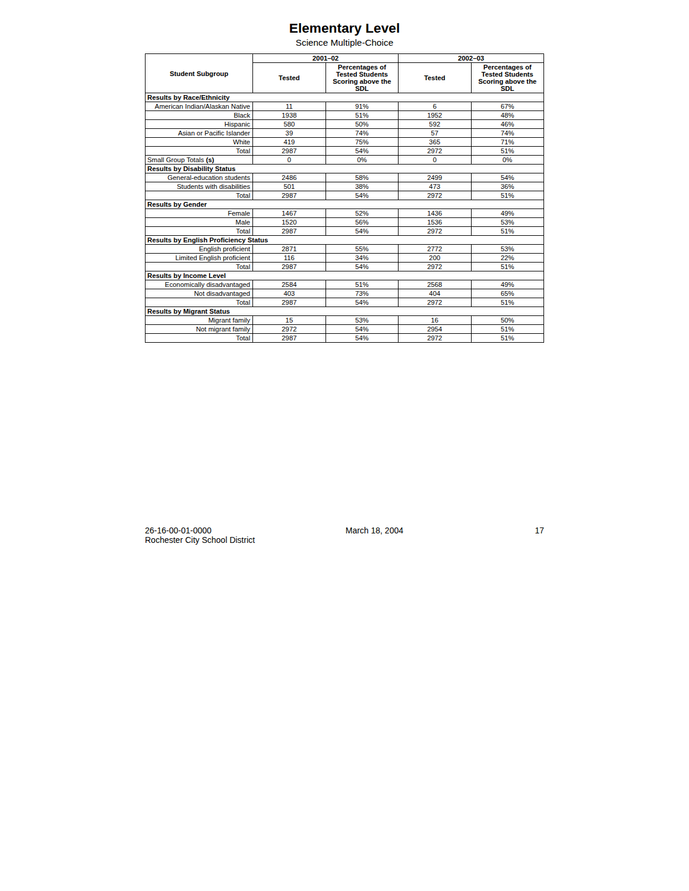Elementary Level
Science Multiple-Choice
| Student Subgroup | 2001–02 | 2002–03 |
| --- | --- | --- |
| Tested | Percentages of Tested Students Scoring above the SDL | Tested | Percentages of Tested Students Scoring above the SDL |
| Results by Race/Ethnicity |
| American Indian/Alaskan Native | 11 | 91% | 6 | 67% |
| Black | 1938 | 51% | 1952 | 48% |
| Hispanic | 580 | 50% | 592 | 46% |
| Asian or Pacific Islander | 39 | 74% | 57 | 74% |
| White | 419 | 75% | 365 | 71% |
| Total | 2987 | 54% | 2972 | 51% |
| Small Group Totals (s) | 0 | 0% | 0 | 0% |
| Results by Disability Status |
| General-education students | 2486 | 58% | 2499 | 54% |
| Students with disabilities | 501 | 38% | 473 | 36% |
| Total | 2987 | 54% | 2972 | 51% |
| Results by Gender |
| Female | 1467 | 52% | 1436 | 49% |
| Male | 1520 | 56% | 1536 | 53% |
| Total | 2987 | 54% | 2972 | 51% |
| Results by English Proficiency Status |
| English proficient | 2871 | 55% | 2772 | 53% |
| Limited English proficient | 116 | 34% | 200 | 22% |
| Total | 2987 | 54% | 2972 | 51% |
| Results by Income Level |
| Economically disadvantaged | 2584 | 51% | 2568 | 49% |
| Not disadvantaged | 403 | 73% | 404 | 65% |
| Total | 2987 | 54% | 2972 | 51% |
| Results by Migrant Status |
| Migrant family | 15 | 53% | 16 | 50% |
| Not migrant family | 2972 | 54% | 2954 | 51% |
| Total | 2987 | 54% | 2972 | 51% |
| 26-16-00-01-0000 Rochester City School District | March 18, 2004 | 17 |